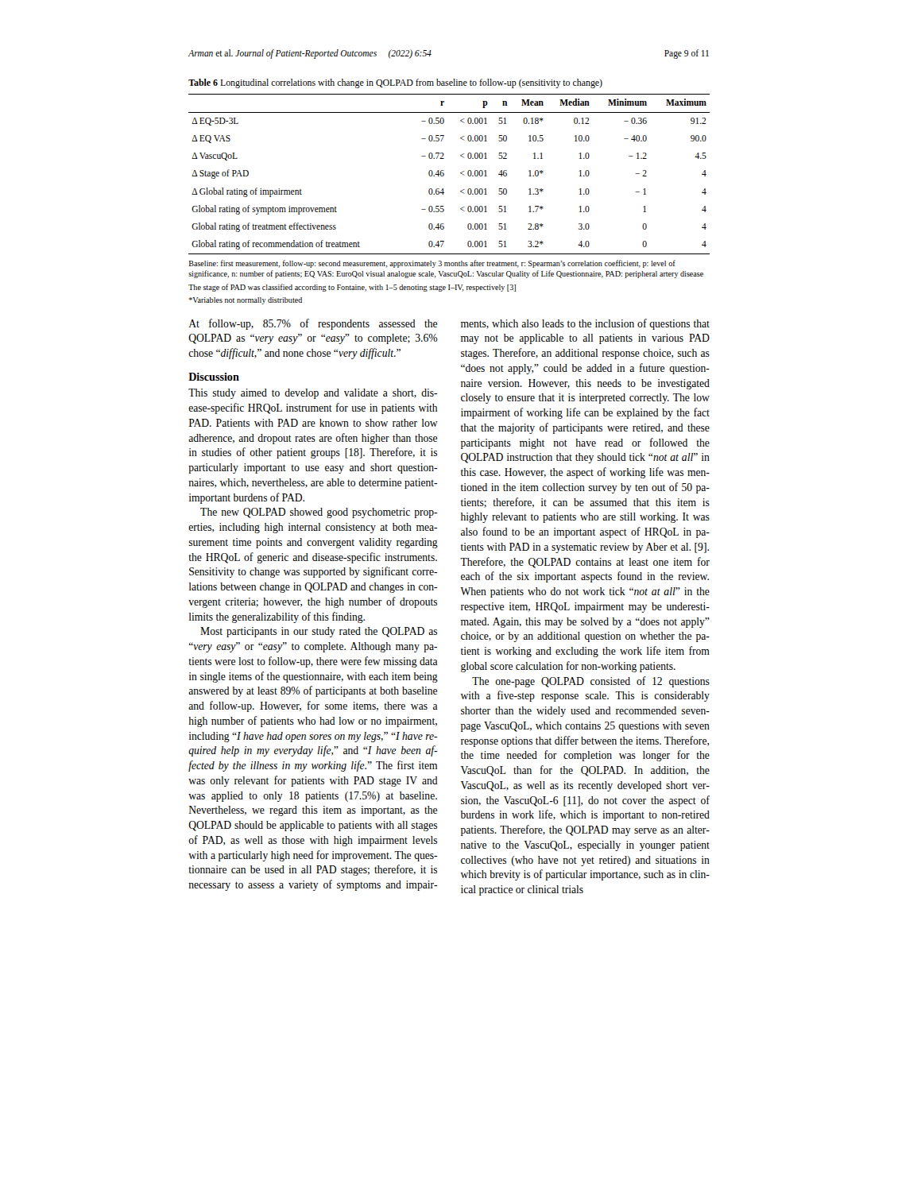Arman et al. Journal of Patient-Reported Outcomes (2022) 6:54
Page 9 of 11
Table 6 Longitudinal correlations with change in QOLPAD from baseline to follow-up (sensitivity to change)
| | r | p | n | Mean | Median | Minimum | Maximum |
| --- | --- | --- | --- | --- | --- | --- | --- |
| Δ EQ-5D-3L | − 0.50 | < 0.001 | 51 | 0.18* | 0.12 | − 0.36 | 91.2 |
| Δ EQ VAS | − 0.57 | < 0.001 | 50 | 10.5 | 10.0 | − 40.0 | 90.0 |
| Δ VascuQoL | − 0.72 | < 0.001 | 52 | 1.1 | 1.0 | − 1.2 | 4.5 |
| Δ Stage of PAD | 0.46 | < 0.001 | 46 | 1.0* | 1.0 | − 2 | 4 |
| Δ Global rating of impairment | 0.64 | < 0.001 | 50 | 1.3* | 1.0 | − 1 | 4 |
| Global rating of symptom improvement | − 0.55 | < 0.001 | 51 | 1.7* | 1.0 | 1 | 4 |
| Global rating of treatment effectiveness | 0.46 | 0.001 | 51 | 2.8* | 3.0 | 0 | 4 |
| Global rating of recommendation of treatment | 0.47 | 0.001 | 51 | 3.2* | 4.0 | 0 | 4 |
Baseline: first measurement, follow-up: second measurement, approximately 3 months after treatment, r: Spearman’s correlation coefficient, p: level of significance, n: number of patients; EQ VAS: EuroQol visual analogue scale, VascuQoL: Vascular Quality of Life Questionnaire, PAD: peripheral artery disease
The stage of PAD was classified according to Fontaine, with 1–5 denoting stage I–IV, respectively [3]
*Variables not normally distributed
At follow-up, 85.7% of respondents assessed the QOLPAD as “very easy” or “easy” to complete; 3.6% chose “difficult,” and none chose “very difficult.”
Discussion
This study aimed to develop and validate a short, disease-specific HRQoL instrument for use in patients with PAD. Patients with PAD are known to show rather low adherence, and dropout rates are often higher than those in studies of other patient groups [18]. Therefore, it is particularly important to use easy and short questionnaires, which, nevertheless, are able to determine patient-important burdens of PAD.
The new QOLPAD showed good psychometric properties, including high internal consistency at both measurement time points and convergent validity regarding the HRQoL of generic and disease-specific instruments. Sensitivity to change was supported by significant correlations between change in QOLPAD and changes in convergent criteria; however, the high number of dropouts limits the generalizability of this finding.
Most participants in our study rated the QOLPAD as “very easy” or “easy” to complete. Although many patients were lost to follow-up, there were few missing data in single items of the questionnaire, with each item being answered by at least 89% of participants at both baseline and follow-up. However, for some items, there was a high number of patients who had low or no impairment, including “I have had open sores on my legs,” “I have required help in my everyday life,” and “I have been affected by the illness in my working life.” The first item was only relevant for patients with PAD stage IV and was applied to only 18 patients (17.5%) at baseline. Nevertheless, we regard this item as important, as the QOLPAD should be applicable to patients with all stages of PAD, as well as those with high impairment levels with a particularly high need for improvement. The questionnaire can be used in all PAD stages; therefore, it is necessary to assess a variety of symptoms and impairments, which also leads to the inclusion of questions that may not be applicable to all patients in various PAD stages. Therefore, an additional response choice, such as “does not apply,” could be added in a future questionnaire version. However, this needs to be investigated closely to ensure that it is interpreted correctly. The low impairment of working life can be explained by the fact that the majority of participants were retired, and these participants might not have read or followed the QOLPAD instruction that they should tick “not at all” in this case. However, the aspect of working life was mentioned in the item collection survey by ten out of 50 patients; therefore, it can be assumed that this item is highly relevant to patients who are still working. It was also found to be an important aspect of HRQoL in patients with PAD in a systematic review by Aber et al. [9]. Therefore, the QOLPAD contains at least one item for each of the six important aspects found in the review. When patients who do not work tick “not at all” in the respective item, HRQoL impairment may be underestimated. Again, this may be solved by a “does not apply” choice, or by an additional question on whether the patient is working and excluding the work life item from global score calculation for non-working patients.
The one-page QOLPAD consisted of 12 questions with a five-step response scale. This is considerably shorter than the widely used and recommended seven-page VascuQoL, which contains 25 questions with seven response options that differ between the items. Therefore, the time needed for completion was longer for the VascuQoL than for the QOLPAD. In addition, the VascuQoL, as well as its recently developed short version, the VascuQoL-6 [11], do not cover the aspect of burdens in work life, which is important to non-retired patients. Therefore, the QOLPAD may serve as an alternative to the VascuQoL, especially in younger patient collectives (who have not yet retired) and situations in which brevity is of particular importance, such as in clinical practice or clinical trials